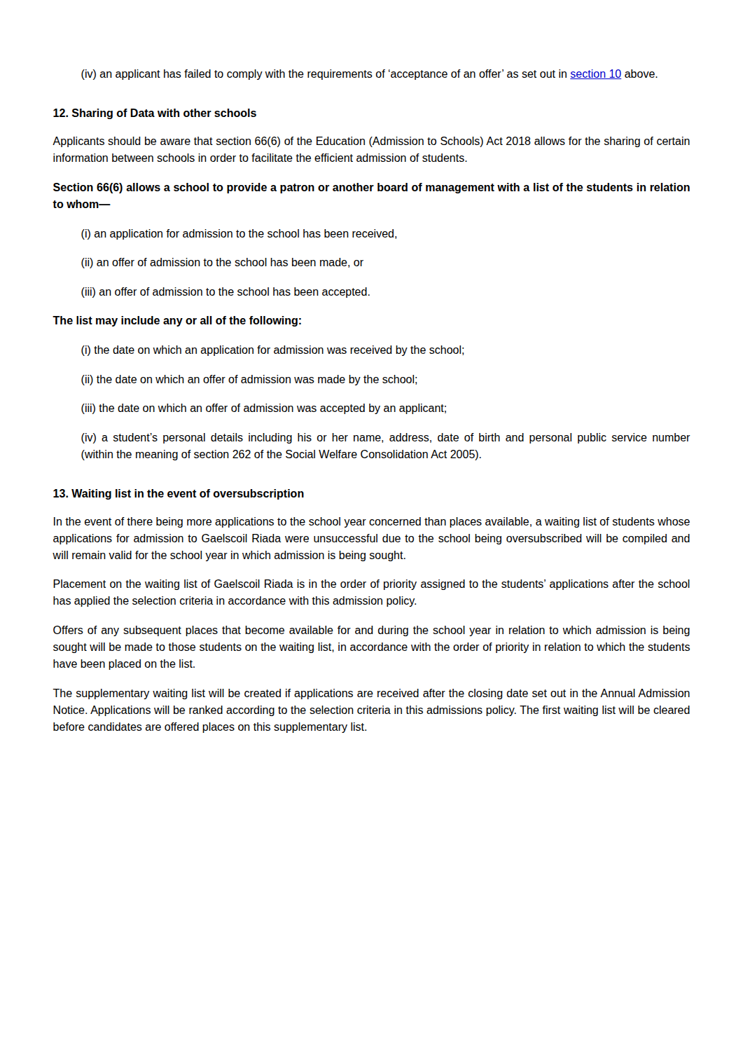(iv) an applicant has failed to comply with the requirements of ‘acceptance of an offer’ as set out in section 10 above.
12. Sharing of Data with other schools
Applicants should be aware that section 66(6) of the Education (Admission to Schools) Act 2018 allows for the sharing of certain information between schools in order to facilitate the efficient admission of students.
Section 66(6) allows a school to provide a patron or another board of management with a list of the students in relation to whom—
(i) an application for admission to the school has been received,
(ii) an offer of admission to the school has been made, or
(iii) an offer of admission to the school has been accepted.
The list may include any or all of the following:
(i) the date on which an application for admission was received by the school;
(ii) the date on which an offer of admission was made by the school;
(iii) the date on which an offer of admission was accepted by an applicant;
(iv) a student’s personal details including his or her name, address, date of birth and personal public service number (within the meaning of section 262 of the Social Welfare Consolidation Act 2005).
13. Waiting list in the event of oversubscription
In the event of there being more applications to the school year concerned than places available, a waiting list of students whose applications for admission to Gaelscoil Riada were unsuccessful due to the school being oversubscribed will be compiled and will remain valid for the school year in which admission is being sought.
Placement on the waiting list of Gaelscoil Riada is in the order of priority assigned to the students’ applications after the school has applied the selection criteria in accordance with this admission policy.
Offers of any subsequent places that become available for and during the school year in relation to which admission is being sought will be made to those students on the waiting list, in accordance with the order of priority in relation to which the students have been placed on the list.
The supplementary waiting list will be created if applications are received after the closing date set out in the Annual Admission Notice. Applications will be ranked according to the selection criteria in this admissions policy. The first waiting list will be cleared before candidates are offered places on this supplementary list.